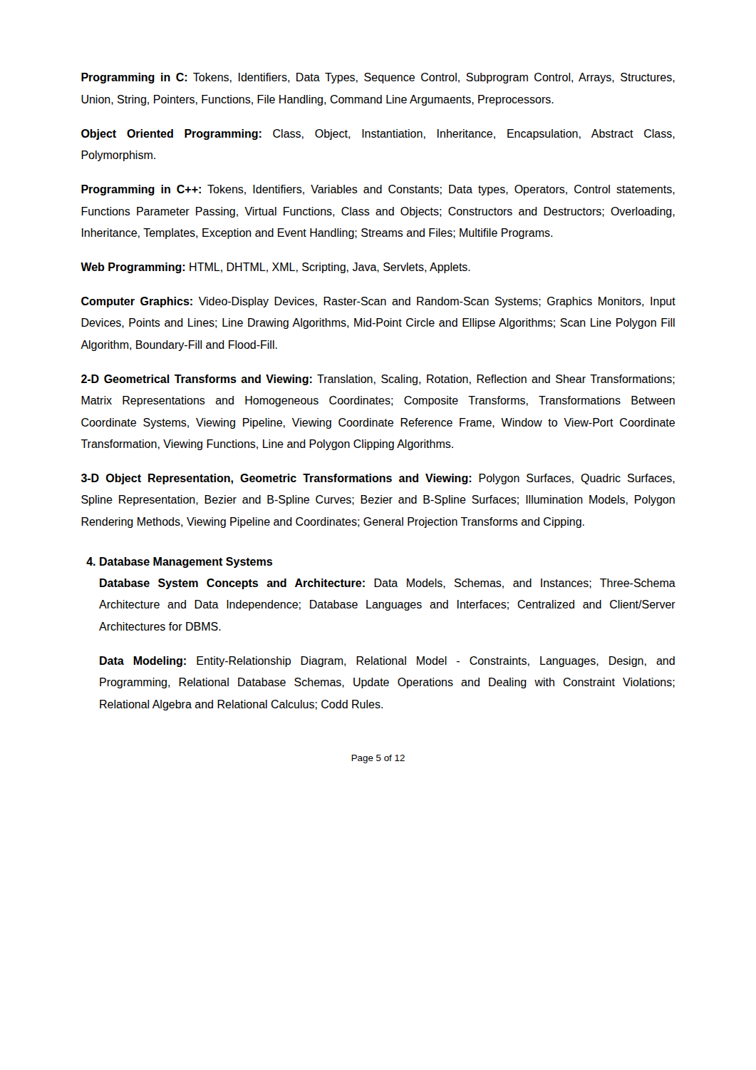Programming in C: Tokens, Identifiers, Data Types, Sequence Control, Subprogram Control, Arrays, Structures, Union, String, Pointers, Functions, File Handling, Command Line Argumaents, Preprocessors.
Object Oriented Programming: Class, Object, Instantiation, Inheritance, Encapsulation, Abstract Class, Polymorphism.
Programming in C++: Tokens, Identifiers, Variables and Constants; Data types, Operators, Control statements, Functions Parameter Passing, Virtual Functions, Class and Objects; Constructors and Destructors; Overloading, Inheritance, Templates, Exception and Event Handling; Streams and Files; Multifile Programs.
Web Programming: HTML, DHTML, XML, Scripting, Java, Servlets, Applets.
Computer Graphics: Video-Display Devices, Raster-Scan and Random-Scan Systems; Graphics Monitors, Input Devices, Points and Lines; Line Drawing Algorithms, Mid-Point Circle and Ellipse Algorithms; Scan Line Polygon Fill Algorithm, Boundary-Fill and Flood-Fill.
2-D Geometrical Transforms and Viewing: Translation, Scaling, Rotation, Reflection and Shear Transformations; Matrix Representations and Homogeneous Coordinates; Composite Transforms, Transformations Between Coordinate Systems, Viewing Pipeline, Viewing Coordinate Reference Frame, Window to View-Port Coordinate Transformation, Viewing Functions, Line and Polygon Clipping Algorithms.
3-D Object Representation, Geometric Transformations and Viewing: Polygon Surfaces, Quadric Surfaces, Spline Representation, Bezier and B-Spline Curves; Bezier and B-Spline Surfaces; Illumination Models, Polygon Rendering Methods, Viewing Pipeline and Coordinates; General Projection Transforms and Cipping.
Database Management Systems
Database System Concepts and Architecture: Data Models, Schemas, and Instances; Three-Schema Architecture and Data Independence; Database Languages and Interfaces; Centralized and Client/Server Architectures for DBMS.
Data Modeling: Entity-Relationship Diagram, Relational Model - Constraints, Languages, Design, and Programming, Relational Database Schemas, Update Operations and Dealing with Constraint Violations; Relational Algebra and Relational Calculus; Codd Rules.
Page 5 of 12